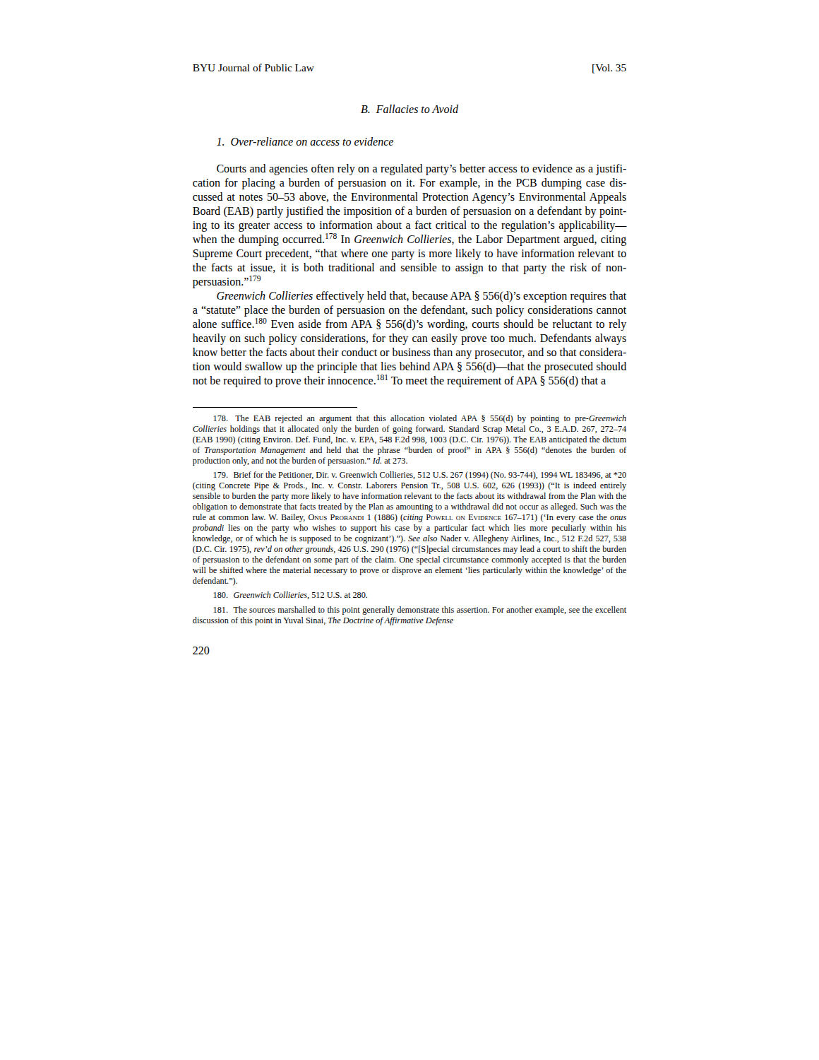BYU Journal of Public Law [Vol. 35
B. Fallacies to Avoid
1. Over-reliance on access to evidence
Courts and agencies often rely on a regulated party’s better access to evidence as a justification for placing a burden of persuasion on it. For example, in the PCB dumping case discussed at notes 50–53 above, the Environmental Protection Agency’s Environmental Appeals Board (EAB) partly justified the imposition of a burden of persuasion on a defendant by pointing to its greater access to information about a fact critical to the regulation’s applicability—when the dumping occurred.178 In Greenwich Collieries, the Labor Department argued, citing Supreme Court precedent, “that where one party is more likely to have information relevant to the facts at issue, it is both traditional and sensible to assign to that party the risk of non-persuasion.”179
Greenwich Collieries effectively held that, because APA § 556(d)’s exception requires that a “statute” place the burden of persuasion on the defendant, such policy considerations cannot alone suffice.180 Even aside from APA § 556(d)’s wording, courts should be reluctant to rely heavily on such policy considerations, for they can easily prove too much. Defendants always know better the facts about their conduct or business than any prosecutor, and so that consideration would swallow up the principle that lies behind APA § 556(d)—that the prosecuted should not be required to prove their innocence.181 To meet the requirement of APA § 556(d) that a
178. The EAB rejected an argument that this allocation violated APA § 556(d) by pointing to pre-Greenwich Collieries holdings that it allocated only the burden of going forward. Standard Scrap Metal Co., 3 E.A.D. 267, 272–74 (EAB 1990) (citing Environ. Def. Fund, Inc. v. EPA, 548 F.2d 998, 1003 (D.C. Cir. 1976)). The EAB anticipated the dictum of Transportation Management and held that the phrase “burden of proof” in APA § 556(d) “denotes the burden of production only, and not the burden of persuasion.” Id. at 273.
179. Brief for the Petitioner, Dir. v. Greenwich Collieries, 512 U.S. 267 (1994) (No. 93-744), 1994 WL 183496, at *20 (citing Concrete Pipe & Prods., Inc. v. Constr. Laborers Pension Tr., 508 U.S. 602, 626 (1993)) (“It is indeed entirely sensible to burden the party more likely to have information relevant to the facts about its withdrawal from the Plan with the obligation to demonstrate that facts treated by the Plan as amounting to a withdrawal did not occur as alleged. Such was the rule at common law. W. Bailey, Onus Probandi 1 (1886) (citing Powell on Evidence 167–171) (‘In every case the onus probandi lies on the party who wishes to support his case by a particular fact which lies more peculiarly within his knowledge, or of which he is supposed to be cognizant’).”). See also Nader v. Allegheny Airlines, Inc., 512 F.2d 527, 538 (D.C. Cir. 1975), rev’d on other grounds, 426 U.S. 290 (1976) (“[S]pecial circumstances may lead a court to shift the burden of persuasion to the defendant on some part of the claim. One special circumstance commonly accepted is that the burden will be shifted where the material necessary to prove or disprove an element ‘lies particularly within the knowledge’ of the defendant.”).
180. Greenwich Collieries, 512 U.S. at 280.
181. The sources marshalled to this point generally demonstrate this assertion. For another example, see the excellent discussion of this point in Yuval Sinai, The Doctrine of Affirmative Defense
220